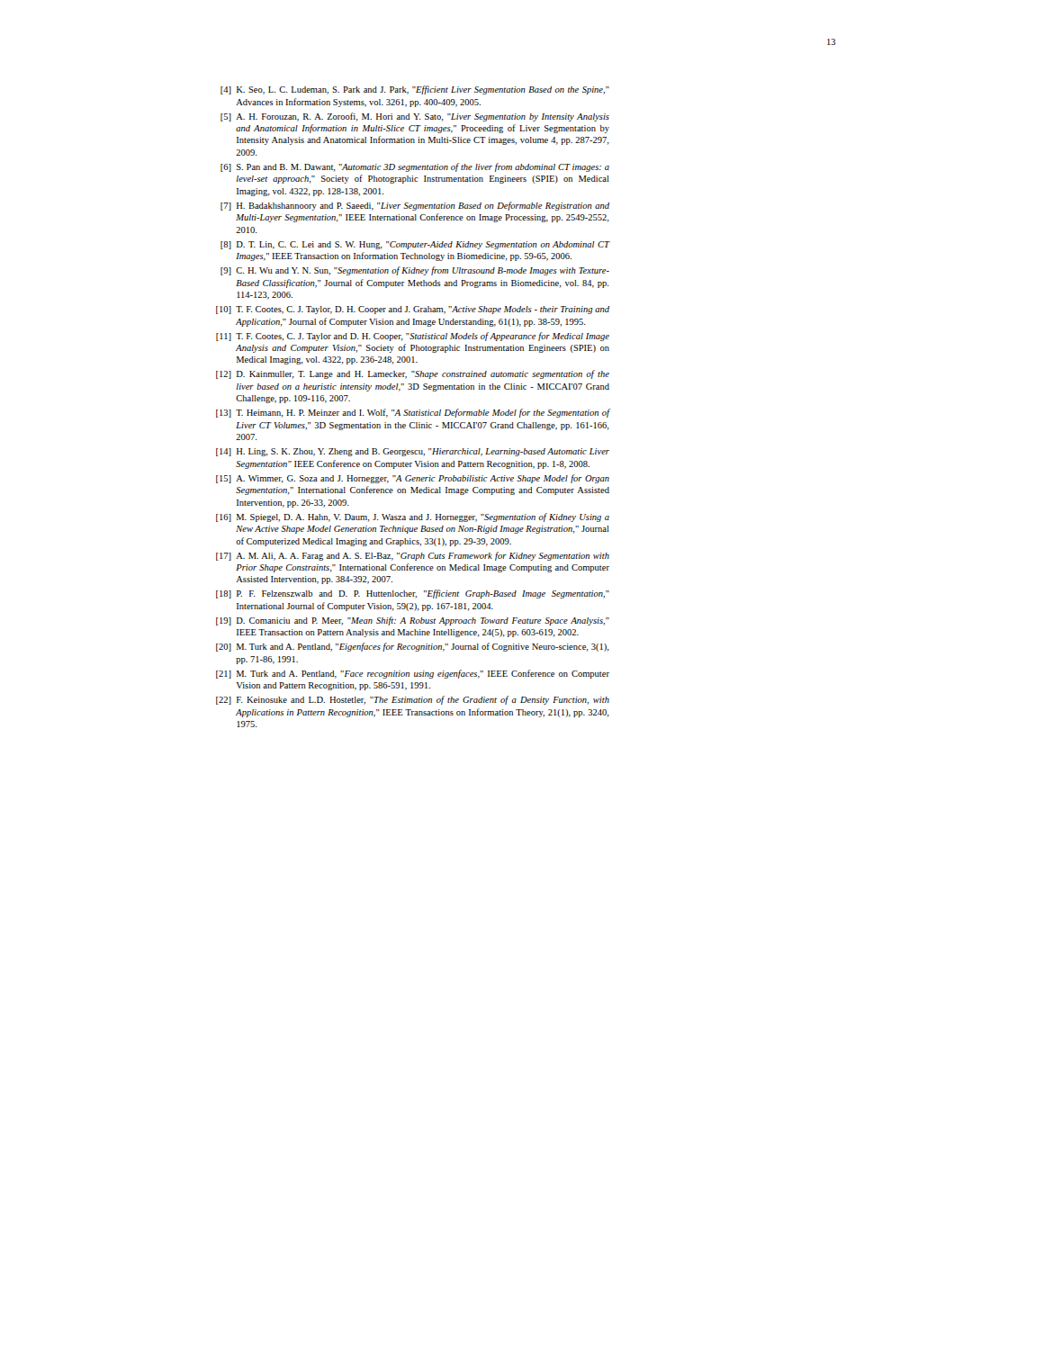13
[4]
K. Seo, L. C. Ludeman, S. Park and J. Park, "Efficient Liver Segmentation Based on the Spine," Advances in Information Systems, vol. 3261, pp. 400-409, 2005.
[5]
A. H. Forouzan, R. A. Zoroofi, M. Hori and Y. Sato, "Liver Segmentation by Intensity Analysis and Anatomical Information in Multi-Slice CT images," Proceeding of Liver Segmentation by Intensity Analysis and Anatomical Information in Multi-Slice CT images, volume 4, pp. 287-297, 2009.
[6]
S. Pan and B. M. Dawant, "Automatic 3D segmentation of the liver from abdominal CT images: a level-set approach," Society of Photographic Instrumentation Engineers (SPIE) on Medical Imaging, vol. 4322, pp. 128-138, 2001.
[7]
H. Badakhshannoory and P. Saeedi, "Liver Segmentation Based on Deformable Registration and Multi-Layer Segmentation," IEEE International Conference on Image Processing, pp. 2549-2552, 2010.
[8]
D. T. Lin, C. C. Lei and S. W. Hung, "Computer-Aided Kidney Segmentation on Abdominal CT Images," IEEE Transaction on Information Technology in Biomedicine, pp. 59-65, 2006.
[9]
C. H. Wu and Y. N. Sun, "Segmentation of Kidney from Ultrasound B-mode Images with Texture-Based Classification," Journal of Computer Methods and Programs in Biomedicine, vol. 84, pp. 114-123, 2006.
[10]
T. F. Cootes, C. J. Taylor, D. H. Cooper and J. Graham, "Active Shape Models - their Training and Application," Journal of Computer Vision and Image Understanding, 61(1), pp. 38-59, 1995.
[11]
T. F. Cootes, C. J. Taylor and D. H. Cooper, "Statistical Models of Appearance for Medical Image Analysis and Computer Vision," Society of Photographic Instrumentation Engineers (SPIE) on Medical Imaging, vol. 4322, pp. 236-248, 2001.
[12]
D. Kainmuller, T. Lange and H. Lamecker, "Shape constrained automatic segmentation of the liver based on a heuristic intensity model," 3D Segmentation in the Clinic - MICCAI'07 Grand Challenge, pp. 109-116, 2007.
[13]
T. Heimann, H. P. Meinzer and I. Wolf, "A Statistical Deformable Model for the Segmentation of Liver CT Volumes," 3D Segmentation in the Clinic - MICCAI'07 Grand Challenge, pp. 161-166, 2007.
[14]
H. Ling, S. K. Zhou, Y. Zheng and B. Georgescu, "Hierarchical, Learning-based Automatic Liver Segmentation" IEEE Conference on Computer Vision and Pattern Recognition, pp. 1-8, 2008.
[15]
A. Wimmer, G. Soza and J. Hornegger, "A Generic Probabilistic Active Shape Model for Organ Segmentation," International Conference on Medical Image Computing and Computer Assisted Intervention, pp. 26-33, 2009.
[16]
M. Spiegel, D. A. Hahn, V. Daum, J. Wasza and J. Hornegger, "Segmentation of Kidney Using a New Active Shape Model Generation Technique Based on Non-Rigid Image Registration," Journal of Computerized Medical Imaging and Graphics, 33(1), pp. 29-39, 2009.
[17]
A. M. Ali, A. A. Farag and A. S. El-Baz, "Graph Cuts Framework for Kidney Segmentation with Prior Shape Constraints," International Conference on Medical Image Computing and Computer Assisted Intervention, pp. 384-392, 2007.
[18]
P. F. Felzenszwalb and D. P. Huttenlocher, "Efficient Graph-Based Image Segmentation," International Journal of Computer Vision, 59(2), pp. 167-181, 2004.
[19]
D. Comaniciu and P. Meer, "Mean Shift: A Robust Approach Toward Feature Space Analysis," IEEE Transaction on Pattern Analysis and Machine Intelligence, 24(5), pp. 603-619, 2002.
[20]
M. Turk and A. Pentland, "Eigenfaces for Recognition," Journal of Cognitive Neuro-science, 3(1), pp. 71-86, 1991.
[21]
M. Turk and A. Pentland, "Face recognition using eigenfaces," IEEE Conference on Computer Vision and Pattern Recognition, pp. 586-591, 1991.
[22]
F. Keinosuke and L.D. Hostetler, "The Estimation of the Gradient of a Density Function, with Applications in Pattern Recognition," IEEE Transactions on Information Theory, 21(1), pp. 3240, 1975.